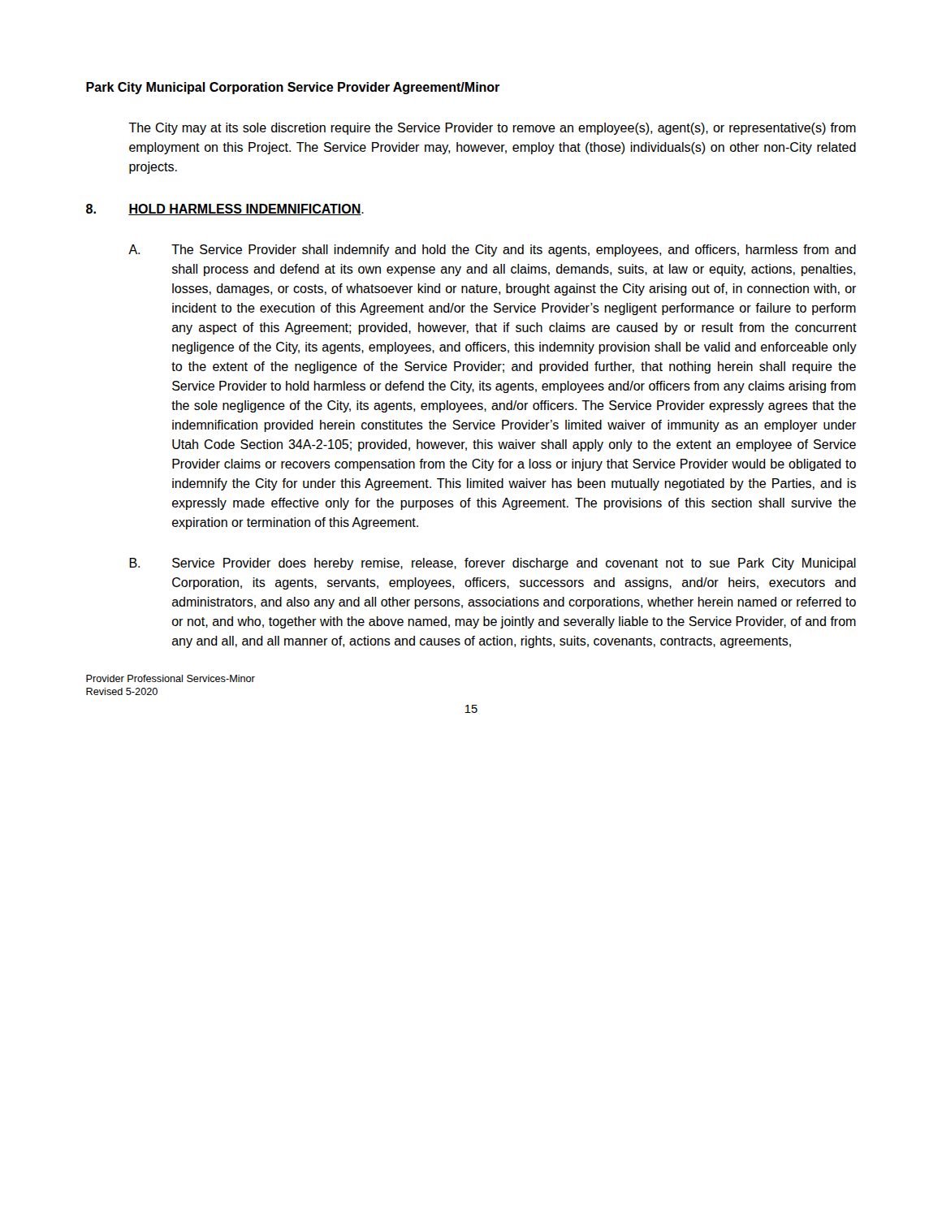Park City Municipal Corporation Service Provider Agreement/Minor
The City may at its sole discretion require the Service Provider to remove an employee(s), agent(s), or representative(s) from employment on this Project. The Service Provider may, however, employ that (those) individuals(s) on other non-City related projects.
8.
HOLD HARMLESS INDEMNIFICATION.
A.
The Service Provider shall indemnify and hold the City and its agents, employees, and officers, harmless from and shall process and defend at its own expense any and all claims, demands, suits, at law or equity, actions, penalties, losses, damages, or costs, of whatsoever kind or nature, brought against the City arising out of, in connection with, or incident to the execution of this Agreement and/or the Service Provider’s negligent performance or failure to perform any aspect of this Agreement; provided, however, that if such claims are caused by or result from the concurrent negligence of the City, its agents, employees, and officers, this indemnity provision shall be valid and enforceable only to the extent of the negligence of the Service Provider; and provided further, that nothing herein shall require the Service Provider to hold harmless or defend the City, its agents, employees and/or officers from any claims arising from the sole negligence of the City, its agents, employees, and/or officers. The Service Provider expressly agrees that the indemnification provided herein constitutes the Service Provider’s limited waiver of immunity as an employer under Utah Code Section 34A-2-105; provided, however, this waiver shall apply only to the extent an employee of Service Provider claims or recovers compensation from the City for a loss or injury that Service Provider would be obligated to indemnify the City for under this Agreement. This limited waiver has been mutually negotiated by the Parties, and is expressly made effective only for the purposes of this Agreement. The provisions of this section shall survive the expiration or termination of this Agreement.
B.
Service Provider does hereby remise, release, forever discharge and covenant not to sue Park City Municipal Corporation, its agents, servants, employees, officers, successors and assigns, and/or heirs, executors and administrators, and also any and all other persons, associations and corporations, whether herein named or referred to or not, and who, together with the above named, may be jointly and severally liable to the Service Provider, of and from any and all, and all manner of, actions and causes of action, rights, suits, covenants, contracts, agreements,
Provider Professional Services-Minor
Revised 5-2020
15